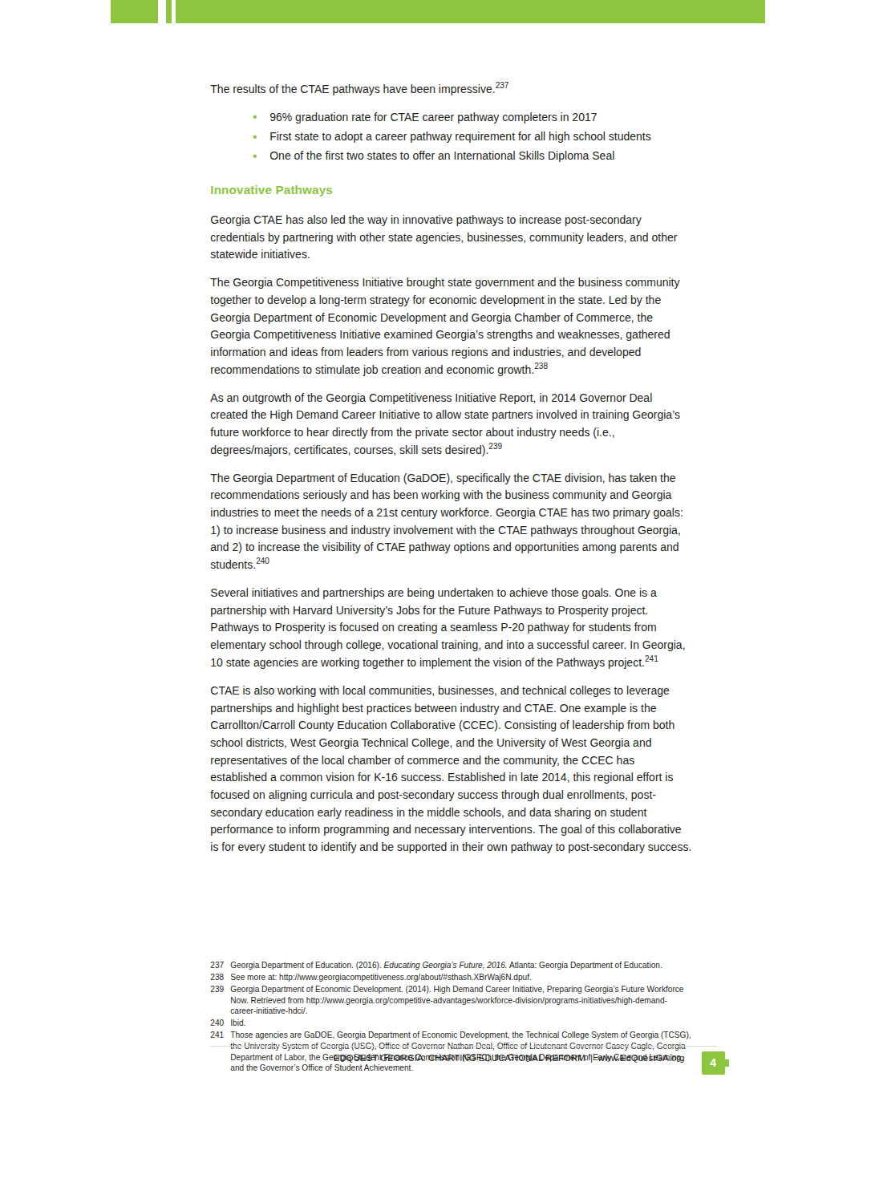The results of the CTAE pathways have been impressive.237
96% graduation rate for CTAE career pathway completers in 2017
First state to adopt a career pathway requirement for all high school students
One of the first two states to offer an International Skills Diploma Seal
Innovative Pathways
Georgia CTAE has also led the way in innovative pathways to increase post-secondary credentials by partnering with other state agencies, businesses, community leaders, and other statewide initiatives.
The Georgia Competitiveness Initiative brought state government and the business community together to develop a long-term strategy for economic development in the state. Led by the Georgia Department of Economic Development and Georgia Chamber of Commerce, the Georgia Competitiveness Initiative examined Georgia’s strengths and weaknesses, gathered information and ideas from leaders from various regions and industries, and developed recommendations to stimulate job creation and economic growth.238
As an outgrowth of the Georgia Competitiveness Initiative Report, in 2014 Governor Deal created the High Demand Career Initiative to allow state partners involved in training Georgia’s future workforce to hear directly from the private sector about industry needs (i.e., degrees/majors, certificates, courses, skill sets desired).239
The Georgia Department of Education (GaDOE), specifically the CTAE division, has taken the recommendations seriously and has been working with the business community and Georgia industries to meet the needs of a 21st century workforce. Georgia CTAE has two primary goals: 1) to increase business and industry involvement with the CTAE pathways throughout Georgia, and 2) to increase the visibility of CTAE pathway options and opportunities among parents and students.240
Several initiatives and partnerships are being undertaken to achieve those goals. One is a partnership with Harvard University’s Jobs for the Future Pathways to Prosperity project. Pathways to Prosperity is focused on creating a seamless P-20 pathway for students from elementary school through college, vocational training, and into a successful career. In Georgia, 10 state agencies are working together to implement the vision of the Pathways project.241
CTAE is also working with local communities, businesses, and technical colleges to leverage partnerships and highlight best practices between industry and CTAE. One example is the Carrollton/Carroll County Education Collaborative (CCEC). Consisting of leadership from both school districts, West Georgia Technical College, and the University of West Georgia and representatives of the local chamber of commerce and the community, the CCEC has established a common vision for K-16 success. Established in late 2014, this regional effort is focused on aligning curricula and post-secondary success through dual enrollments, post-secondary education early readiness in the middle schools, and data sharing on student performance to inform programming and necessary interventions. The goal of this collaborative is for every student to identify and be supported in their own pathway to post-secondary success.
237
Georgia Department of Education. (2016). Educating Georgia’s Future, 2016. Atlanta: Georgia Department of Education.
238
See more at: http://www.georgiacompetitiveness.org/about/#sthash.XBrWaj6N.dpuf.
239
Georgia Department of Economic Development. (2014). High Demand Career Initiative, Preparing Georgia’s Future Workforce Now. Retrieved from http://www.georgia.org/competitive-advantages/workforce-division/programs-initiatives/high-demand-career-initiative-hdci/.
240
Ibid.
241
Those agencies are GaDOE, Georgia Department of Economic Development, the Technical College System of Georgia (TCSG), the University System of Georgia (USG), Office of Governor Nathan Deal, Office of Lieutenant Governor Casey Cagle, Georgia Department of Labor, the Georgia Student Finance Commission (GSFC), the Georgia Department of Early Care and Learning, and the Governor’s Office of Student Achievement.
EDQUEST GEORGIA: CHARTING EDUCATIONAL REFORM | www.EdQuestGA.org
4